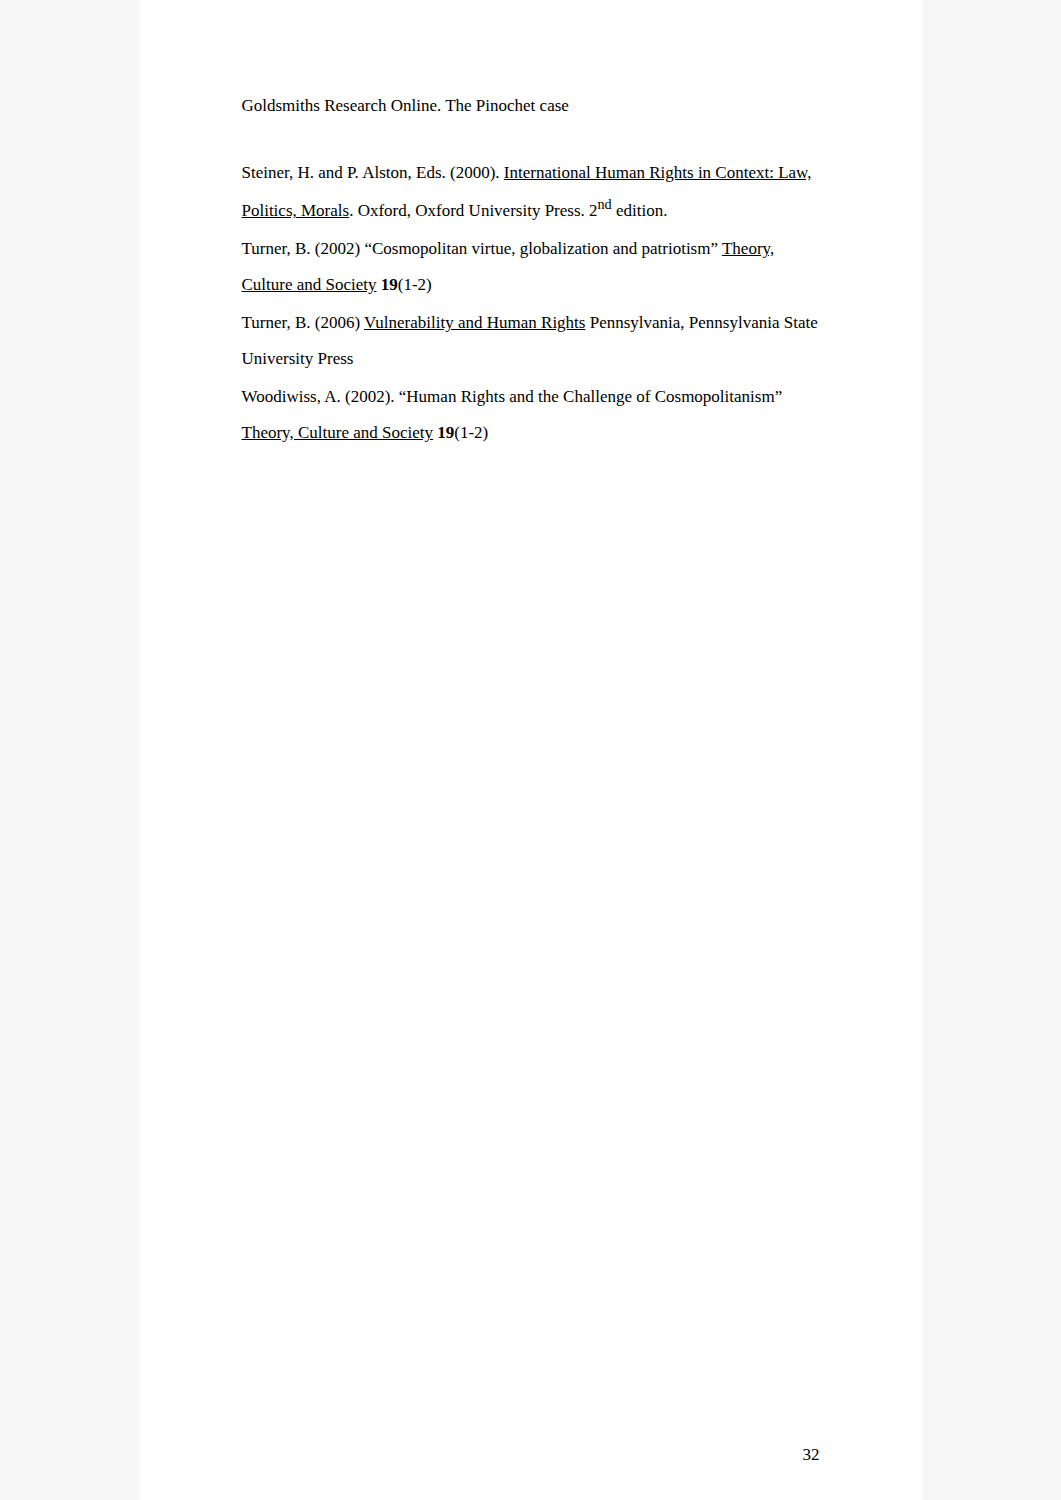Goldsmiths Research Online. The Pinochet case
Steiner, H. and P. Alston, Eds. (2000). International Human Rights in Context: Law, Politics, Morals. Oxford, Oxford University Press. 2nd edition.
Turner, B. (2002) “Cosmopolitan virtue, globalization and patriotism” Theory, Culture and Society 19(1-2)
Turner, B. (2006) Vulnerability and Human Rights Pennsylvania, Pennsylvania State University Press
Woodiwiss, A. (2002). “Human Rights and the Challenge of Cosmopolitanism” Theory, Culture and Society 19(1-2)
32